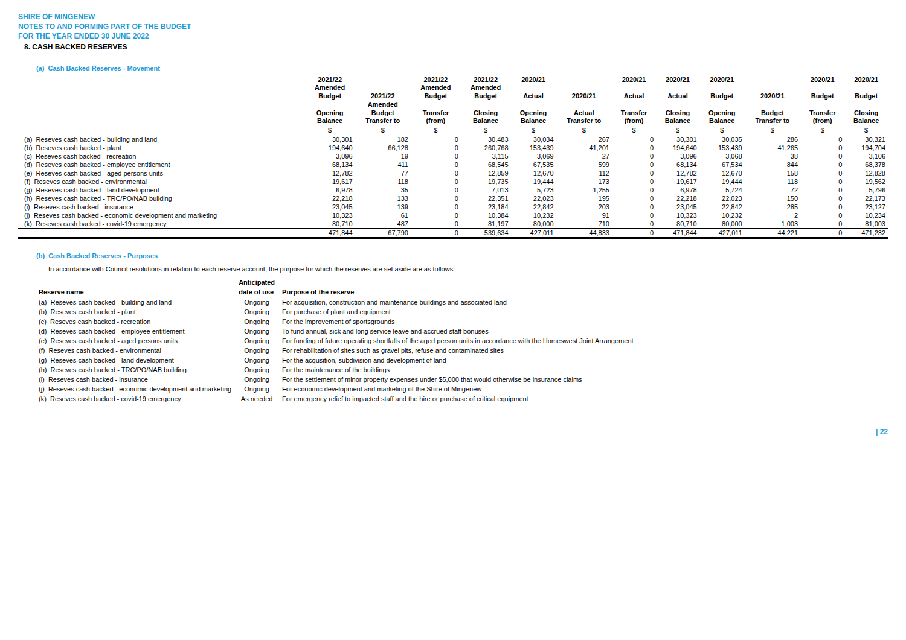SHIRE OF MINGENEW
NOTES TO AND FORMING PART OF THE BUDGET
FOR THE YEAR ENDED 30 JUNE 2022
8. CASH BACKED RESERVES
(a) Cash Backed Reserves - Movement
| | 2021/22 Amended Budget Opening Balance | 2021/22 Amended Budget Transfer to | 2021/22 Amended Budget Transfer (from) | 2021/22 Amended Budget Closing Balance | 2020/21 Actual Opening Balance | 2020/21 Actual Transfer to | 2020/21 Actual Transfer (from) | 2020/21 Actual Closing Balance | 2020/21 Budget Opening Balance | 2020/21 Budget Transfer to | 2020/21 Budget Transfer (from) | 2020/21 Budget Closing Balance |
| --- | --- | --- | --- | --- | --- | --- | --- | --- | --- | --- | --- | --- |
| | $ | $ | $ | $ | $ | $ | $ | $ | $ | $ | $ | $ |
| (a) Reseves cash backed - building and land | 30,301 | 182 | 0 | 30,483 | 30,034 | 267 | 0 | 30,301 | 30,035 | 286 | 0 | 30,321 |
| (b) Reseves cash backed - plant | 194,640 | 66,128 | 0 | 260,768 | 153,439 | 41,201 | 0 | 194,640 | 153,439 | 41,265 | 0 | 194,704 |
| (c) Reseves cash backed - recreation | 3,096 | 19 | 0 | 3,115 | 3,069 | 27 | 0 | 3,096 | 3,068 | 38 | 0 | 3,106 |
| (d) Reseves cash backed - employee entitlement | 68,134 | 411 | 0 | 68,545 | 67,535 | 599 | 0 | 68,134 | 67,534 | 844 | 0 | 68,378 |
| (e) Reseves cash backed - aged persons units | 12,782 | 77 | 0 | 12,859 | 12,670 | 112 | 0 | 12,782 | 12,670 | 158 | 0 | 12,828 |
| (f) Reseves cash backed - environmental | 19,617 | 118 | 0 | 19,735 | 19,444 | 173 | 0 | 19,617 | 19,444 | 118 | 0 | 19,562 |
| (g) Reseves cash backed - land development | 6,978 | 35 | 0 | 7,013 | 5,723 | 1,255 | 0 | 6,978 | 5,724 | 72 | 0 | 5,796 |
| (h) Reseves cash backed - TRC/PO/NAB building | 22,218 | 133 | 0 | 22,351 | 22,023 | 195 | 0 | 22,218 | 22,023 | 150 | 0 | 22,173 |
| (i) Reseves cash backed - insurance | 23,045 | 139 | 0 | 23,184 | 22,842 | 203 | 0 | 23,045 | 22,842 | 285 | 0 | 23,127 |
| (j) Reseves cash backed - economic development and marketing | 10,323 | 61 | 0 | 10,384 | 10,232 | 91 | 0 | 10,323 | 10,232 | 2 | 0 | 10,234 |
| (k) Reseves cash backed - covid-19 emergency | 80,710 | 487 | 0 | 81,197 | 80,000 | 710 | 0 | 80,710 | 80,000 | 1,003 | 0 | 81,003 |
| | 471,844 | 67,790 | 0 | 539,634 | 427,011 | 44,833 | 0 | 471,844 | 427,011 | 44,221 | 0 | 471,232 |
(b) Cash Backed Reserves - Purposes
In accordance with Council resolutions in relation to each reserve account, the purpose for which the reserves are set aside are as follows:
| | Anticipated | |
| --- | --- | --- |
| Reserve name | date of use | Purpose of the reserve |
| (a) Reseves cash backed - building and land | Ongoing | For acquisition, construction and maintenance buildings and associated land |
| (b) Reseves cash backed - plant | Ongoing | For purchase of plant and equipment |
| (c) Reseves cash backed - recreation | Ongoing | For the improvement of sportsgrounds |
| (d) Reseves cash backed - employee entitlement | Ongoing | To fund annual, sick and long service leave and accrued staff bonuses |
| (e) Reseves cash backed - aged persons units | Ongoing | For funding of future operating shortfalls of the aged person units in accordance with the Homeswest Joint Arrangement |
| (f) Reseves cash backed - environmental | Ongoing | For rehabilitation of sites such as gravel pits, refuse and contaminated sites |
| (g) Reseves cash backed - land development | Ongoing | For the acqusition, subdivision and development of land |
| (h) Reseves cash backed - TRC/PO/NAB building | Ongoing | For the maintenance of the buildings |
| (i) Reseves cash backed - insurance | Ongoing | For the settlement of minor property expenses under $5,000 that would otherwise be insurance claims |
| (j) Reseves cash backed - economic development and marketing | Ongoing | For economic development and marketing of the Shire of Mingenew |
| (k) Reseves cash backed - covid-19 emergency | As needed | For emergency relief to impacted staff and the hire or purchase of critical equipment |
| 22